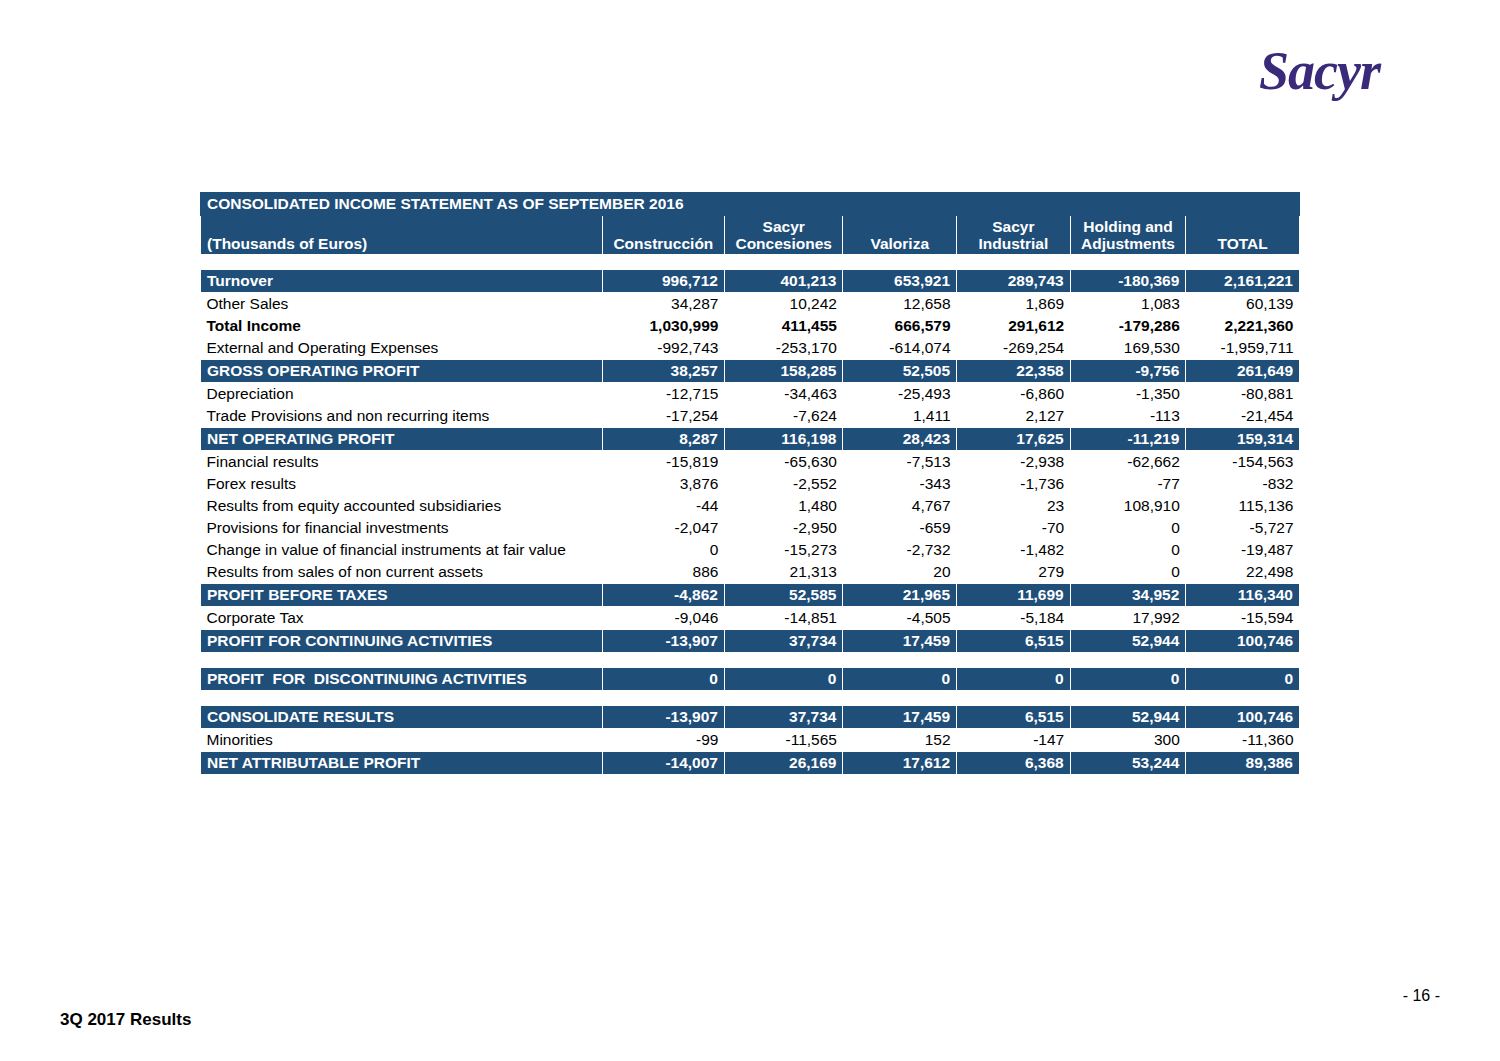Sacyr
| CONSOLIDATED INCOME STATEMENT AS OF SEPTEMBER 2016 |
| (Thousands of Euros) | Construcción | Sacyr Concesiones | Valoriza | Sacyr Industrial | Holding and Adjustments | TOTAL |
| Turnover | 996,712 | 401,213 | 653,921 | 289,743 | -180,369 | 2,161,221 |
| Other Sales | 34,287 | 10,242 | 12,658 | 1,869 | 1,083 | 60,139 |
| Total Income | 1,030,999 | 411,455 | 666,579 | 291,612 | -179,286 | 2,221,360 |
| External and Operating Expenses | -992,743 | -253,170 | -614,074 | -269,254 | 169,530 | -1,959,711 |
| GROSS OPERATING PROFIT | 38,257 | 158,285 | 52,505 | 22,358 | -9,756 | 261,649 |
| Depreciation | -12,715 | -34,463 | -25,493 | -6,860 | -1,350 | -80,881 |
| Trade Provisions and non recurring items | -17,254 | -7,624 | 1,411 | 2,127 | -113 | -21,454 |
| NET OPERATING PROFIT | 8,287 | 116,198 | 28,423 | 17,625 | -11,219 | 159,314 |
| Financial results | -15,819 | -65,630 | -7,513 | -2,938 | -62,662 | -154,563 |
| Forex results | 3,876 | -2,552 | -343 | -1,736 | -77 | -832 |
| Results from equity accounted subsidiaries | -44 | 1,480 | 4,767 | 23 | 108,910 | 115,136 |
| Provisions for financial investments | -2,047 | -2,950 | -659 | -70 | 0 | -5,727 |
| Change in value of financial instruments at fair value | 0 | -15,273 | -2,732 | -1,482 | 0 | -19,487 |
| Results from sales of non current assets | 886 | 21,313 | 20 | 279 | 0 | 22,498 |
| PROFIT BEFORE TAXES | -4,862 | 52,585 | 21,965 | 11,699 | 34,952 | 116,340 |
| Corporate Tax | -9,046 | -14,851 | -4,505 | -5,184 | 17,992 | -15,594 |
| PROFIT FOR CONTINUING ACTIVITIES | -13,907 | 37,734 | 17,459 | 6,515 | 52,944 | 100,746 |
| PROFIT FOR DISCONTINUING ACTIVITIES | 0 | 0 | 0 | 0 | 0 | 0 |
| CONSOLIDATE RESULTS | -13,907 | 37,734 | 17,459 | 6,515 | 52,944 | 100,746 |
| Minorities | -99 | -11,565 | 152 | -147 | 300 | -11,360 |
| NET ATTRIBUTABLE PROFIT | -14,007 | 26,169 | 17,612 | 6,368 | 53,244 | 89,386 |
- 16 -
3Q 2017 Results